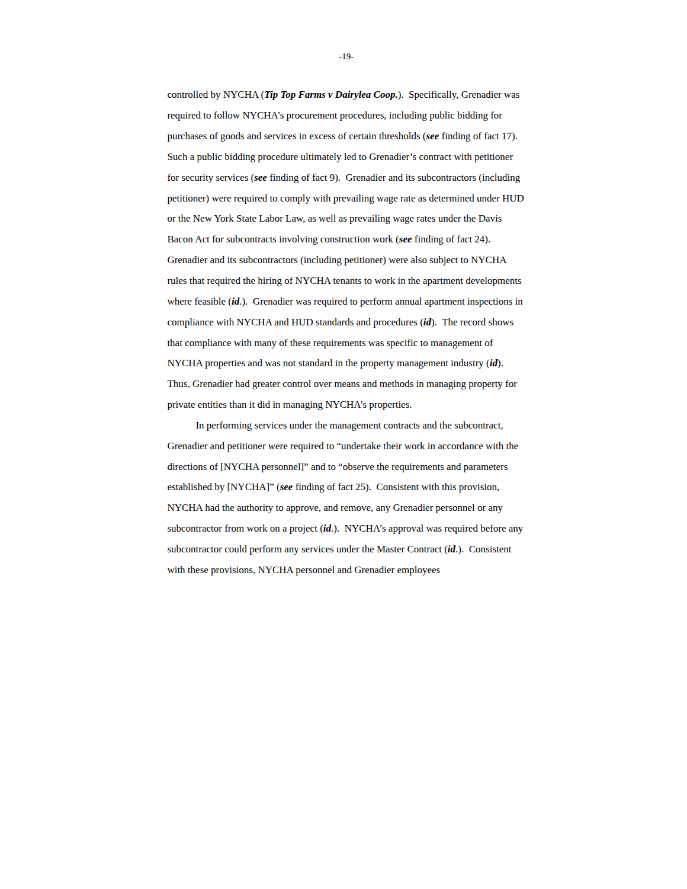-19-
controlled by NYCHA (Tip Top Farms v Dairylea Coop.). Specifically, Grenadier was required to follow NYCHA’s procurement procedures, including public bidding for purchases of goods and services in excess of certain thresholds (see finding of fact 17). Such a public bidding procedure ultimately led to Grenadier’s contract with petitioner for security services (see finding of fact 9). Grenadier and its subcontractors (including petitioner) were required to comply with prevailing wage rate as determined under HUD or the New York State Labor Law, as well as prevailing wage rates under the Davis Bacon Act for subcontracts involving construction work (see finding of fact 24). Grenadier and its subcontractors (including petitioner) were also subject to NYCHA rules that required the hiring of NYCHA tenants to work in the apartment developments where feasible (id.). Grenadier was required to perform annual apartment inspections in compliance with NYCHA and HUD standards and procedures (id). The record shows that compliance with many of these requirements was specific to management of NYCHA properties and was not standard in the property management industry (id). Thus, Grenadier had greater control over means and methods in managing property for private entities than it did in managing NYCHA’s properties.
In performing services under the management contracts and the subcontract, Grenadier and petitioner were required to “undertake their work in accordance with the directions of [NYCHA personnel]” and to “observe the requirements and parameters established by [NYCHA]” (see finding of fact 25). Consistent with this provision, NYCHA had the authority to approve, and remove, any Grenadier personnel or any subcontractor from work on a project (id.). NYCHA’s approval was required before any subcontractor could perform any services under the Master Contract (id.). Consistent with these provisions, NYCHA personnel and Grenadier employees